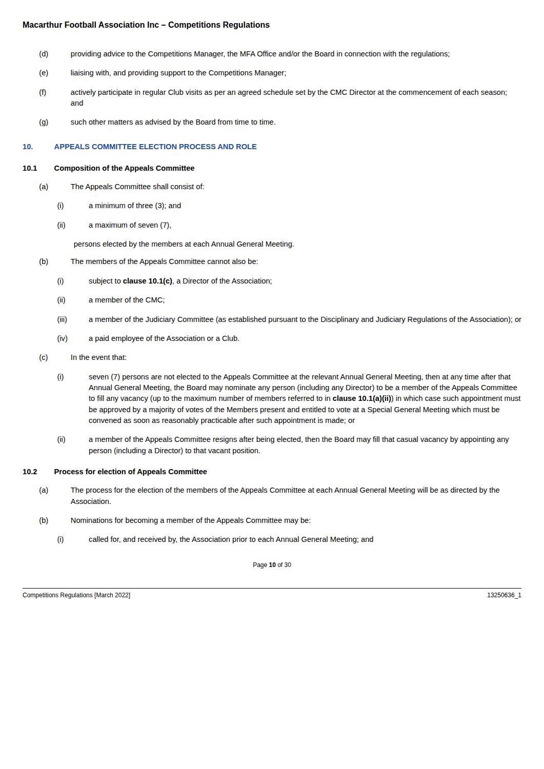Macarthur Football Association Inc – Competitions Regulations
(d) providing advice to the Competitions Manager, the MFA Office and/or the Board in connection with the regulations;
(e) liaising with, and providing support to the Competitions Manager;
(f) actively participate in regular Club visits as per an agreed schedule set by the CMC Director at the commencement of each season; and
(g) such other matters as advised by the Board from time to time.
10. Appeals Committee Election Process and Role
10.1 Composition of the Appeals Committee
(a) The Appeals Committee shall consist of:
(i) a minimum of three (3); and
(ii) a maximum of seven (7),
persons elected by the members at each Annual General Meeting.
(b) The members of the Appeals Committee cannot also be:
(i) subject to clause 10.1(c), a Director of the Association;
(ii) a member of the CMC;
(iii) a member of the Judiciary Committee (as established pursuant to the Disciplinary and Judiciary Regulations of the Association); or
(iv) a paid employee of the Association or a Club.
(c) In the event that:
(i) seven (7) persons are not elected to the Appeals Committee at the relevant Annual General Meeting, then at any time after that Annual General Meeting, the Board may nominate any person (including any Director) to be a member of the Appeals Committee to fill any vacancy (up to the maximum number of members referred to in clause 10.1(a)(ii)) in which case such appointment must be approved by a majority of votes of the Members present and entitled to vote at a Special General Meeting which must be convened as soon as reasonably practicable after such appointment is made; or
(ii) a member of the Appeals Committee resigns after being elected, then the Board may fill that casual vacancy by appointing any person (including a Director) to that vacant position.
10.2 Process for election of Appeals Committee
(a) The process for the election of the members of the Appeals Committee at each Annual General Meeting will be as directed by the Association.
(b) Nominations for becoming a member of the Appeals Committee may be:
(i) called for, and received by, the Association prior to each Annual General Meeting; and
Page 10 of 30
Competitions Regulations [March 2022] 13250636_1